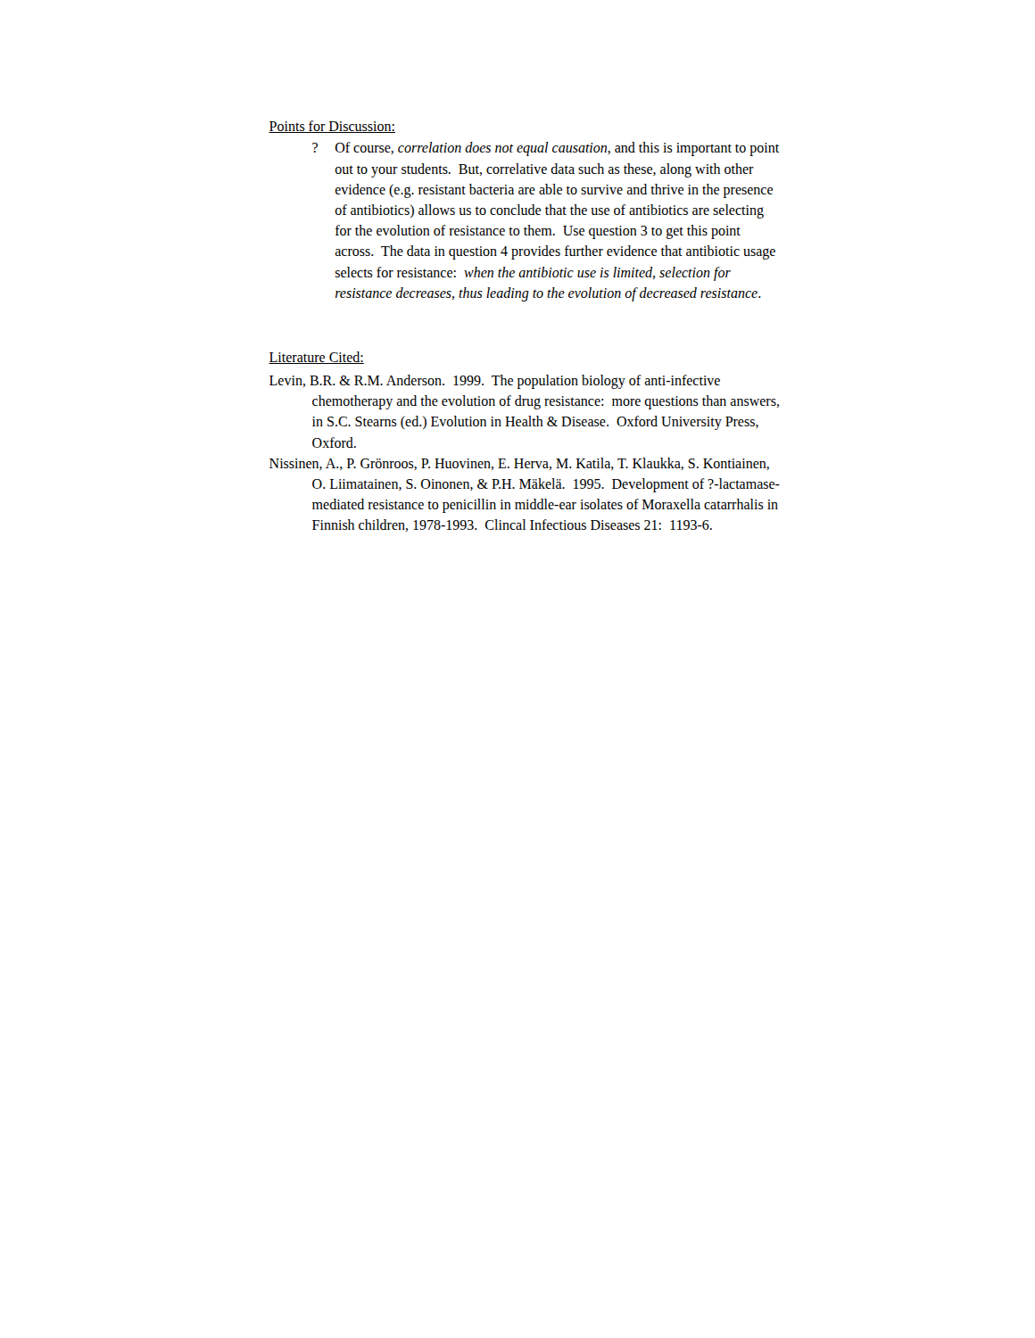Points for Discussion:
?
Of course, correlation does not equal causation, and this is important to point out to your students. But, correlative data such as these, along with other evidence (e.g. resistant bacteria are able to survive and thrive in the presence of antibiotics) allows us to conclude that the use of antibiotics are selecting for the evolution of resistance to them. Use question 3 to get this point across. The data in question 4 provides further evidence that antibiotic usage selects for resistance: when the antibiotic use is limited, selection for resistance decreases, thus leading to the evolution of decreased resistance.
Literature Cited:
Levin, B.R. & R.M. Anderson. 1999. The population biology of anti-infective chemotherapy and the evolution of drug resistance: more questions than answers, in S.C. Stearns (ed.) Evolution in Health & Disease. Oxford University Press, Oxford.
Nissinen, A., P. Grönroos, P. Huovinen, E. Herva, M. Katila, T. Klaukka, S. Kontiainen, O. Liimatainen, S. Oinonen, & P.H. Mäkelä. 1995. Development of ?-lactamase-mediated resistance to penicillin in middle-ear isolates of Moraxella catarrhalis in Finnish children, 1978-1993. Clincal Infectious Diseases 21: 1193-6.